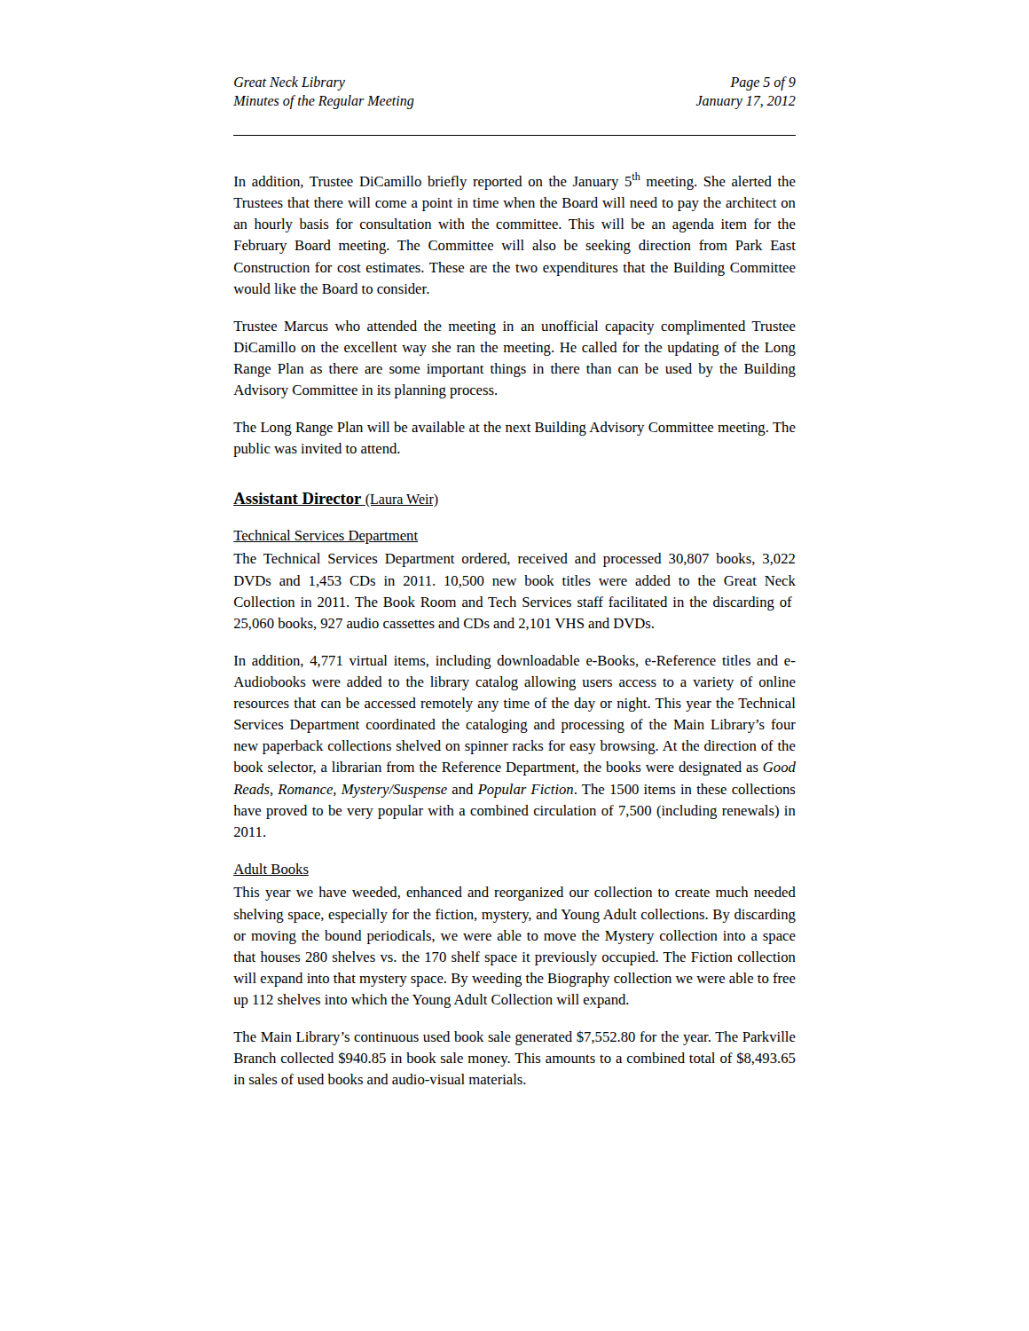Great Neck Library
Minutes of the Regular Meeting
Page 5 of 9
January 17, 2012
In addition, Trustee DiCamillo briefly reported on the January 5th meeting. She alerted the Trustees that there will come a point in time when the Board will need to pay the architect on an hourly basis for consultation with the committee. This will be an agenda item for the February Board meeting. The Committee will also be seeking direction from Park East Construction for cost estimates. These are the two expenditures that the Building Committee would like the Board to consider.
Trustee Marcus who attended the meeting in an unofficial capacity complimented Trustee DiCamillo on the excellent way she ran the meeting. He called for the updating of the Long Range Plan as there are some important things in there than can be used by the Building Advisory Committee in its planning process.
The Long Range Plan will be available at the next Building Advisory Committee meeting. The public was invited to attend.
Assistant Director (Laura Weir)
Technical Services Department
The Technical Services Department ordered, received and processed 30,807 books, 3,022 DVDs and 1,453 CDs in 2011. 10,500 new book titles were added to the Great Neck Collection in 2011. The Book Room and Tech Services staff facilitated in the discarding of 25,060 books, 927 audio cassettes and CDs and 2,101 VHS and DVDs.
In addition, 4,771 virtual items, including downloadable e-Books, e-Reference titles and e-Audiobooks were added to the library catalog allowing users access to a variety of online resources that can be accessed remotely any time of the day or night. This year the Technical Services Department coordinated the cataloging and processing of the Main Library’s four new paperback collections shelved on spinner racks for easy browsing. At the direction of the book selector, a librarian from the Reference Department, the books were designated as Good Reads, Romance, Mystery/Suspense and Popular Fiction. The 1500 items in these collections have proved to be very popular with a combined circulation of 7,500 (including renewals) in 2011.
Adult Books
This year we have weeded, enhanced and reorganized our collection to create much needed shelving space, especially for the fiction, mystery, and Young Adult collections. By discarding or moving the bound periodicals, we were able to move the Mystery collection into a space that houses 280 shelves vs. the 170 shelf space it previously occupied. The Fiction collection will expand into that mystery space. By weeding the Biography collection we were able to free up 112 shelves into which the Young Adult Collection will expand.
The Main Library’s continuous used book sale generated $7,552.80 for the year. The Parkville Branch collected $940.85 in book sale money. This amounts to a combined total of $8,493.65 in sales of used books and audio-visual materials.